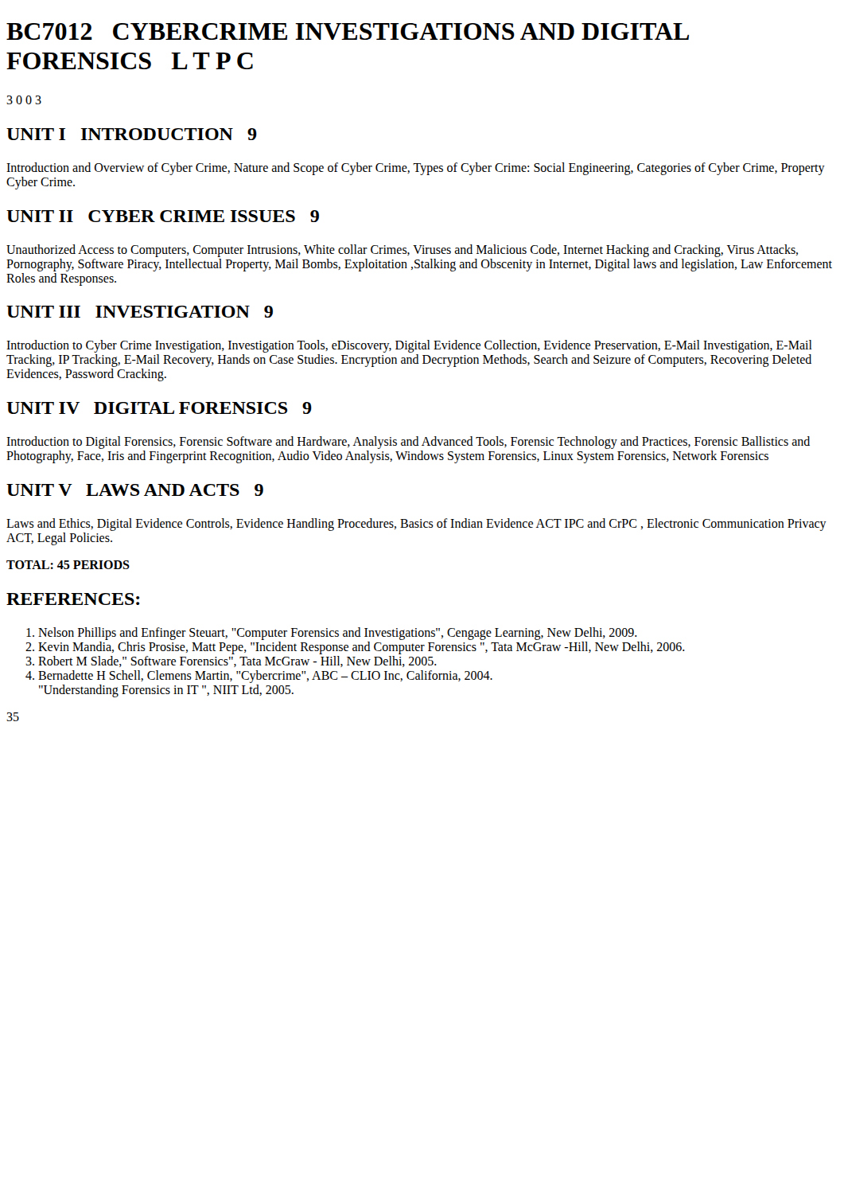BC7012 CYBERCRIME INVESTIGATIONS AND DIGITAL FORENSICS L T P C
3 0 0 3
UNIT I INTRODUCTION 9
Introduction and Overview of Cyber Crime, Nature and Scope of Cyber Crime, Types of Cyber Crime: Social Engineering, Categories of Cyber Crime, Property Cyber Crime.
UNIT II CYBER CRIME ISSUES 9
Unauthorized Access to Computers, Computer Intrusions, White collar Crimes, Viruses and Malicious Code, Internet Hacking and Cracking, Virus Attacks, Pornography, Software Piracy, Intellectual Property, Mail Bombs, Exploitation ,Stalking and Obscenity in Internet, Digital laws and legislation, Law Enforcement Roles and Responses.
UNIT III INVESTIGATION 9
Introduction to Cyber Crime Investigation, Investigation Tools, eDiscovery, Digital Evidence Collection, Evidence Preservation, E-Mail Investigation, E-Mail Tracking, IP Tracking, E-Mail Recovery, Hands on Case Studies. Encryption and Decryption Methods, Search and Seizure of Computers, Recovering Deleted Evidences, Password Cracking.
UNIT IV DIGITAL FORENSICS 9
Introduction to Digital Forensics, Forensic Software and Hardware, Analysis and Advanced Tools, Forensic Technology and Practices, Forensic Ballistics and Photography, Face, Iris and Fingerprint Recognition, Audio Video Analysis, Windows System Forensics, Linux System Forensics, Network Forensics
UNIT V LAWS AND ACTS 9
Laws and Ethics, Digital Evidence Controls, Evidence Handling Procedures, Basics of Indian Evidence ACT IPC and CrPC , Electronic Communication Privacy ACT, Legal Policies.
TOTAL: 45 PERIODS
REFERENCES:
Nelson Phillips and Enfinger Steuart, "Computer Forensics and Investigations", Cengage Learning, New Delhi, 2009.
Kevin Mandia, Chris Prosise, Matt Pepe, "Incident Response and Computer Forensics ", Tata McGraw -Hill, New Delhi, 2006.
Robert M Slade," Software Forensics", Tata McGraw - Hill, New Delhi, 2005.
Bernadette H Schell, Clemens Martin, "Cybercrime", ABC – CLIO Inc, California, 2004.
"Understanding Forensics in IT ", NIIT Ltd, 2005.
35